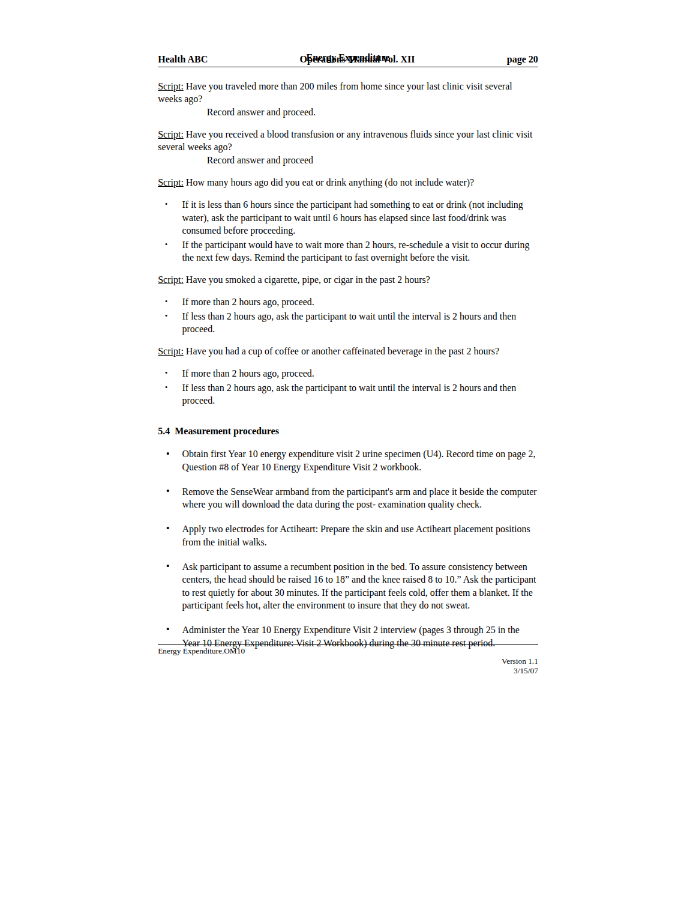Energy Expenditure
Health ABC Operations Manual Vol. XII page 20
Script: Have you traveled more than 200 miles from home since your last clinic visit several weeks ago? Record answer and proceed.
Script: Have you received a blood transfusion or any intravenous fluids since your last clinic visit several weeks ago? Record answer and proceed
Script: How many hours ago did you eat or drink anything (do not include water)?
If it is less than 6 hours since the participant had something to eat or drink (not including water), ask the participant to wait until 6 hours has elapsed since last food/drink was consumed before proceeding.
If the participant would have to wait more than 2 hours, re-schedule a visit to occur during the next few days. Remind the participant to fast overnight before the visit.
Script: Have you smoked a cigarette, pipe, or cigar in the past 2 hours?
If more than 2 hours ago, proceed.
If less than 2 hours ago, ask the participant to wait until the interval is 2 hours and then proceed.
Script: Have you had a cup of coffee or another caffeinated beverage in the past 2 hours?
If more than 2 hours ago, proceed.
If less than 2 hours ago, ask the participant to wait until the interval is 2 hours and then proceed.
5.4 Measurement procedures
Obtain first Year 10 energy expenditure visit 2 urine specimen (U4). Record time on page 2, Question #8 of Year 10 Energy Expenditure Visit 2 workbook.
Remove the SenseWear armband from the participant's arm and place it beside the computer where you will download the data during the post- examination quality check.
Apply two electrodes for Actiheart: Prepare the skin and use Actiheart placement positions from the initial walks.
Ask participant to assume a recumbent position in the bed. To assure consistency between centers, the head should be raised 16 to 18” and the knee raised 8 to 10.” Ask the participant to rest quietly for about 30 minutes. If the participant feels cold, offer them a blanket. If the participant feels hot, alter the environment to insure that they do not sweat.
Administer the Year 10 Energy Expenditure Visit 2 interview (pages 3 through 25 in the Year 10 Energy Expenditure: Visit 2 Workbook) during the 30 minute rest period.
Energy Expenditure.OM10
Version 1.1
3/15/07